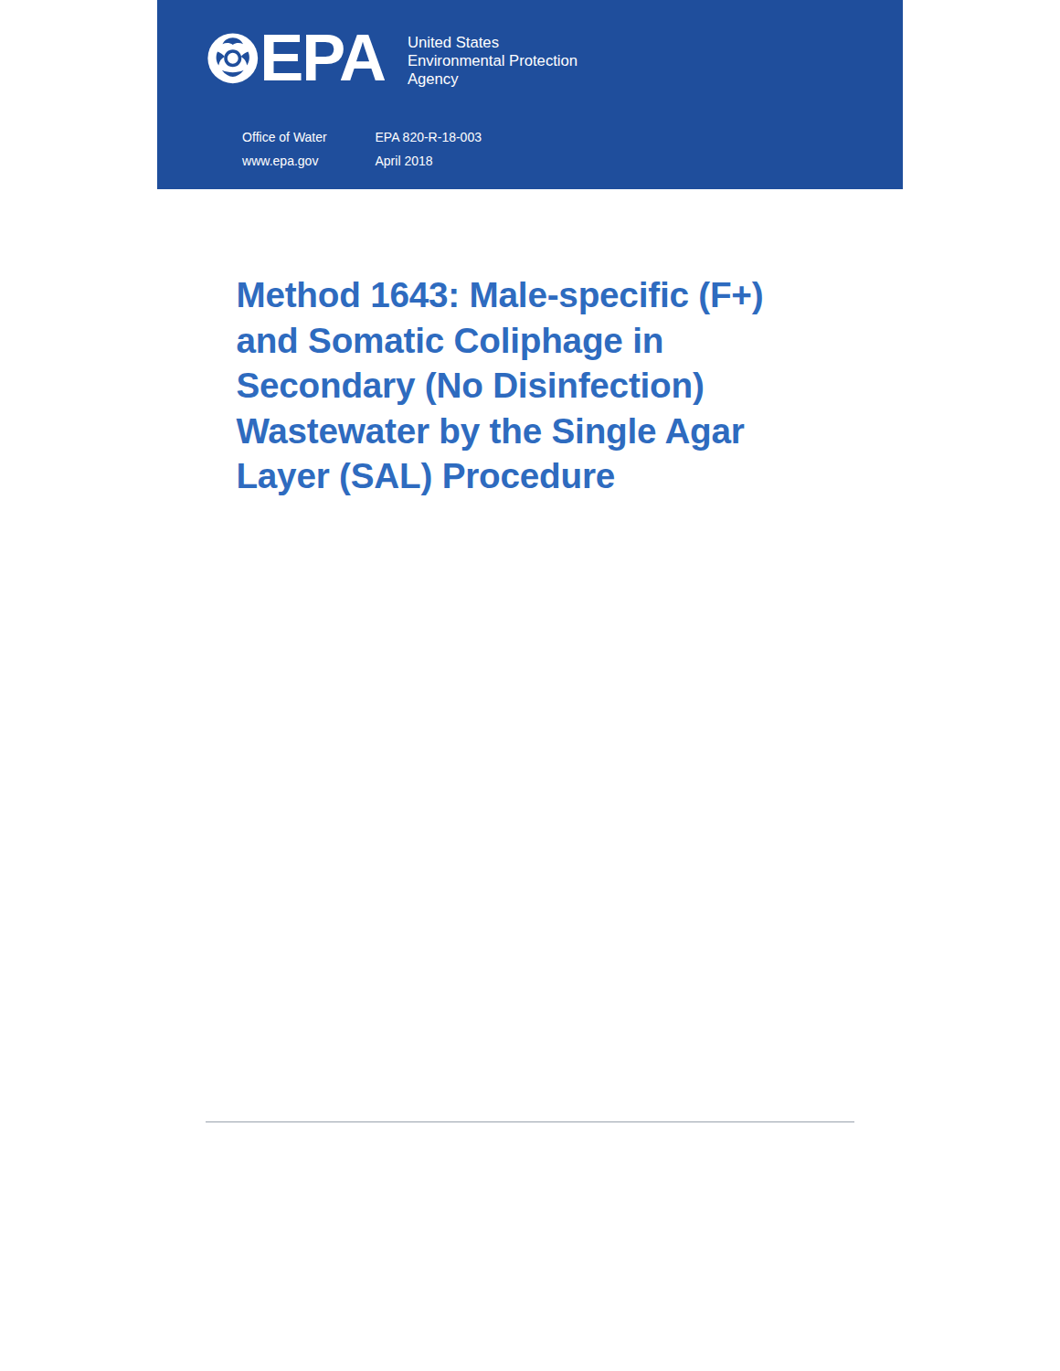EPA
United States
Environmental Protection
Agency
| Office of Water | EPA 820-R-18-003 |
| www.epa.gov | April 2018 |
Method 1643: Male-specific (F+) and Somatic Coliphage in Secondary (No Disinfection) Wastewater by the Single Agar Layer (SAL) Procedure